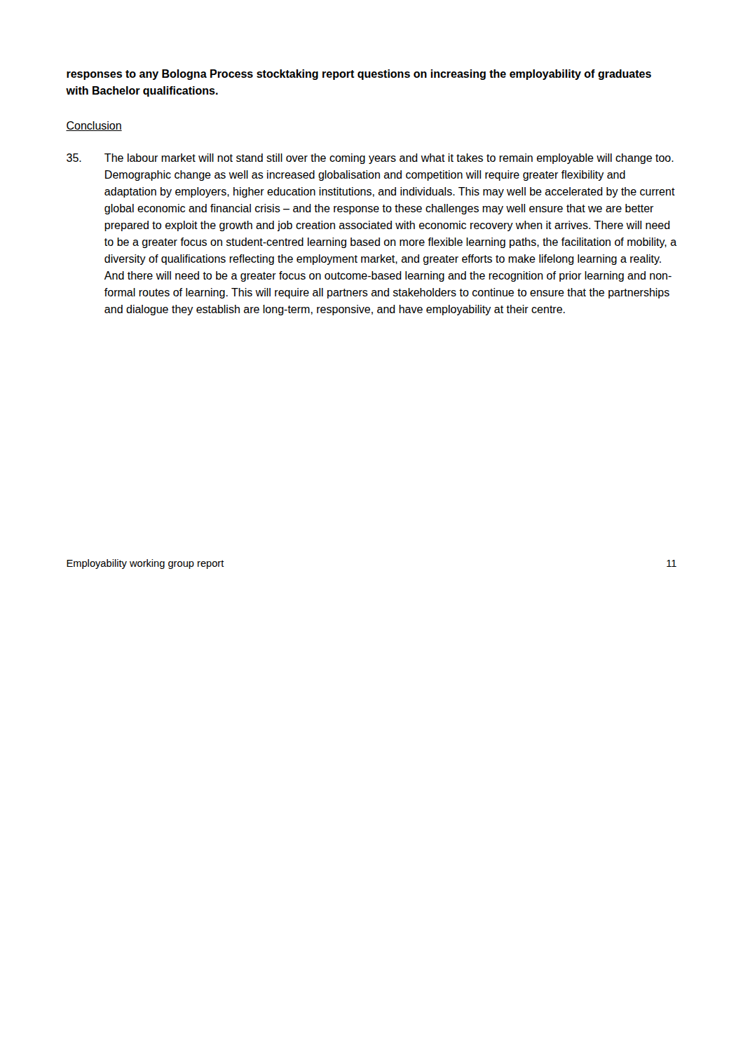responses to any Bologna Process stocktaking report questions on increasing the employability of graduates with Bachelor qualifications.
Conclusion
35.
The labour market will not stand still over the coming years and what it takes to remain employable will change too. Demographic change as well as increased globalisation and competition will require greater flexibility and adaptation by employers, higher education institutions, and individuals. This may well be accelerated by the current global economic and financial crisis – and the response to these challenges may well ensure that we are better prepared to exploit the growth and job creation associated with economic recovery when it arrives. There will need to be a greater focus on student-centred learning based on more flexible learning paths, the facilitation of mobility, a diversity of qualifications reflecting the employment market, and greater efforts to make lifelong learning a reality. And there will need to be a greater focus on outcome-based learning and the recognition of prior learning and non-formal routes of learning. This will require all partners and stakeholders to continue to ensure that the partnerships and dialogue they establish are long-term, responsive, and have employability at their centre.
Employability working group report 11